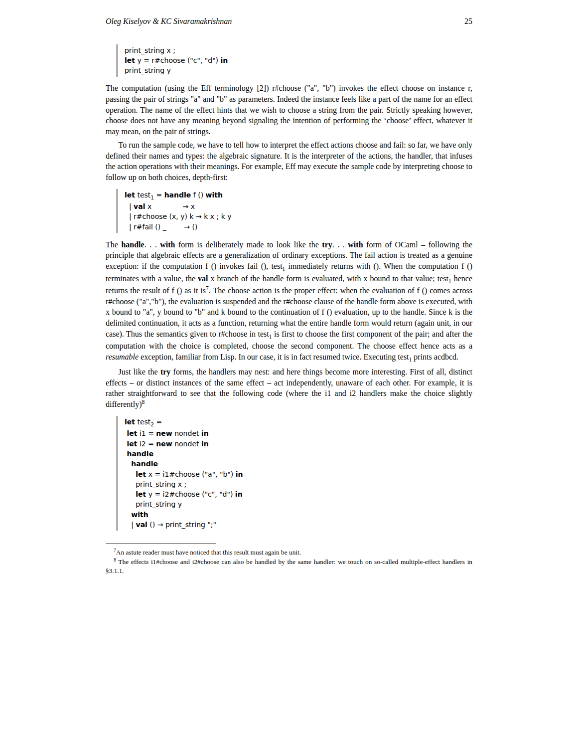Oleg Kiselyov & KC Sivaramakrishnan 25
print_string x ; let y = r#choose ("c", "d") in print_string y
The computation (using the Eff terminology [2]) r#choose ("a", "b") invokes the effect choose on instance r, passing the pair of strings "a" and "b" as parameters. Indeed the instance feels like a part of the name for an effect operation. The name of the effect hints that we wish to choose a string from the pair. Strictly speaking however, choose does not have any meaning beyond signaling the intention of performing the ‘choose’ effect, whatever it may mean, on the pair of strings.
To run the sample code, we have to tell how to interpret the effect actions choose and fail: so far, we have only defined their names and types: the algebraic signature. It is the interpreter of the actions, the handler, that infuses the action operations with their meanings. For example, Eff may execute the sample code by interpreting choose to follow up on both choices, depth-first:
let test1 = handle f () with | val x → x | r#choose (x, y) k → k x ; k y | r#fail () _ → ()
The handle. . . with form is deliberately made to look like the try. . . with form of OCaml – following the principle that algebraic effects are a generalization of ordinary exceptions. The fail action is treated as a genuine exception: if the computation f () invokes fail (), test1 immediately returns with (). When the computation f () terminates with a value, the val x branch of the handle form is evaluated, with x bound to that value; test1 hence returns the result of f () as it is7. The choose action is the proper effect: when the evaluation of f () comes across r#choose ("a","b"), the evaluation is suspended and the r#choose clause of the handle form above is executed, with x bound to "a", y bound to "b" and k bound to the continuation of f () evaluation, up to the handle. Since k is the delimited continuation, it acts as a function, returning what the entire handle form would return (again unit, in our case). Thus the semantics given to r#choose in test1 is first to choose the first component of the pair; and after the computation with the choice is completed, choose the second component. The choose effect hence acts as a resumable exception, familiar from Lisp. In our case, it is in fact resumed twice. Executing test1 prints acdbcd.
Just like the try forms, the handlers may nest: and here things become more interesting. First of all, distinct effects – or distinct instances of the same effect – act independently, unaware of each other. For example, it is rather straightforward to see that the following code (where the i1 and i2 handlers make the choice slightly differently)8
let test2 = let i1 = new nondet in let i2 = new nondet in handle handle let x = i1#choose ("a", "b") in print_string x ; let y = i2#choose ("c", "d") in print_string y with | val () → print_string ";"
7An astute reader must have noticed that this result must again be unit.
8 The effects i1#choose and i2#choose can also be handled by the same handler: we touch on so-called multiple-effect handlers in §3.1.1.